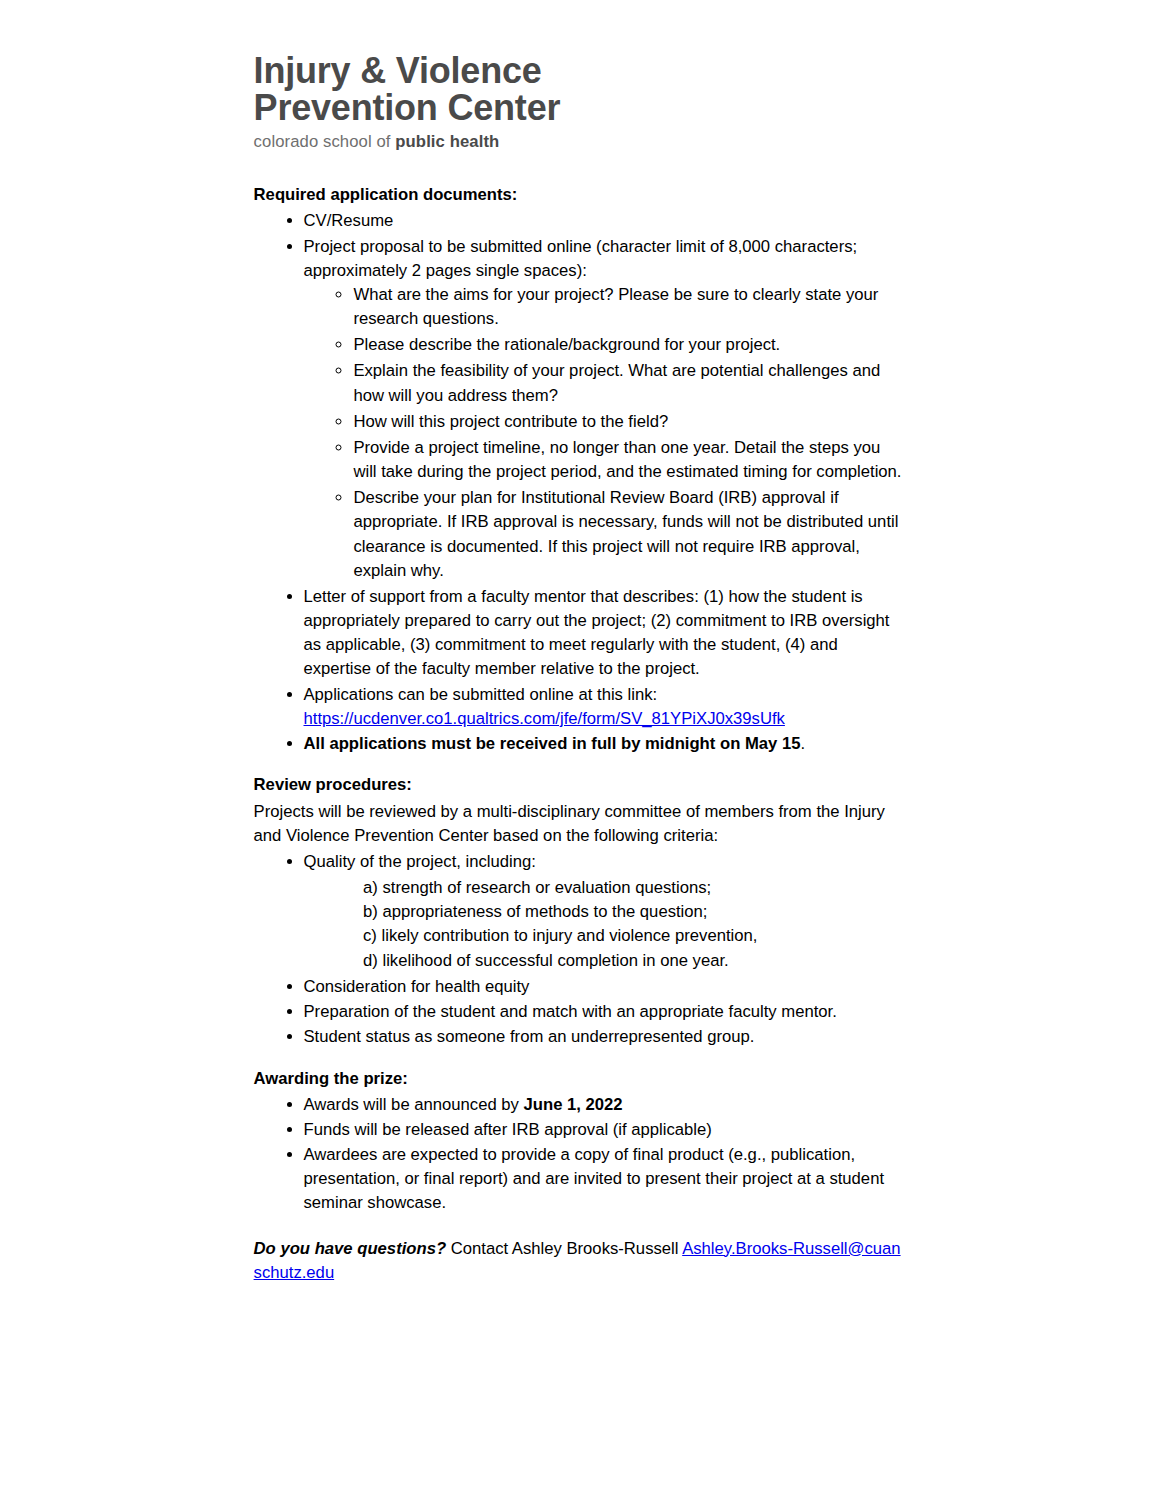Injury & Violence
Prevention Center
colorado school of public health
Required application documents:
CV/Resume
Project proposal to be submitted online (character limit of 8,000 characters; approximately 2 pages single spaces):
What are the aims for your project? Please be sure to clearly state your research questions.
Please describe the rationale/background for your project.
Explain the feasibility of your project. What are potential challenges and how will you address them?
How will this project contribute to the field?
Provide a project timeline, no longer than one year. Detail the steps you will take during the project period, and the estimated timing for completion.
Describe your plan for Institutional Review Board (IRB) approval if appropriate. If IRB approval is necessary, funds will not be distributed until clearance is documented. If this project will not require IRB approval, explain why.
Letter of support from a faculty mentor that describes: (1) how the student is appropriately prepared to carry out the project; (2) commitment to IRB oversight as applicable, (3) commitment to meet regularly with the student, (4) and expertise of the faculty member relative to the project.
Applications can be submitted online at this link:
https://ucdenver.co1.qualtrics.com/jfe/form/SV_81YPiXJ0x39sUfk
All applications must be received in full by midnight on May 15.
Review procedures:
Projects will be reviewed by a multi-disciplinary committee of members from the Injury and Violence Prevention Center based on the following criteria:
Quality of the project, including:
a) strength of research or evaluation questions;
b) appropriateness of methods to the question;
c) likely contribution to injury and violence prevention,
d) likelihood of successful completion in one year.
Consideration for health equity
Preparation of the student and match with an appropriate faculty mentor.
Student status as someone from an underrepresented group.
Awarding the prize:
Awards will be announced by June 1, 2022
Funds will be released after IRB approval (if applicable)
Awardees are expected to provide a copy of final product (e.g., publication, presentation, or final report) and are invited to present their project at a student seminar showcase.
Do you have questions? Contact Ashley Brooks-Russell Ashley.Brooks-Russell@cuanschutz.edu